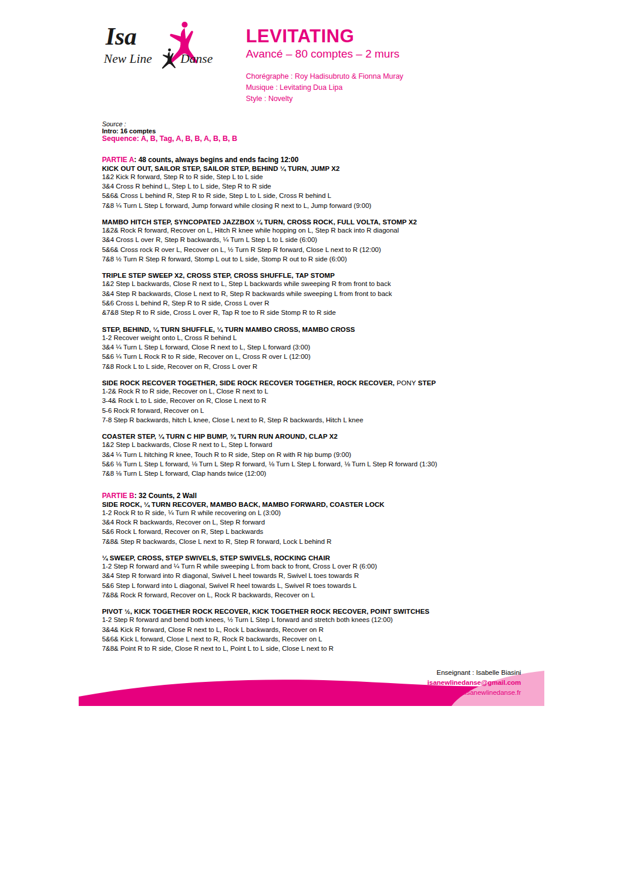Isa New Line Danse
LEVITATING
Avancé – 80 comptes – 2 murs
Chorégraphe : Roy Hadisubruto & Fionna Muray
Musique : Levitating Dua Lipa
Style : Novelty
Source :
Intro: 16 comptes
Sequence: A, B, Tag, A, B, B, A, B, B, B
PARTIE A: 48 counts, always begins and ends facing 12:00
KICK OUT OUT, SAILOR STEP, SAILOR STEP, BEHIND ¼ TURN, JUMP X2
1&2 Kick R forward, Step R to R side, Step L to L side
3&4 Cross R behind L, Step L to L side, Step R to R side
5&6& Cross L behind R, Step R to R side, Step L to L side, Cross R behind L
7&8 ¼ Turn L Step L forward, Jump forward while closing R next to L, Jump forward (9:00)
MAMBO HITCH STEP, SYNCOPATED JAZZBOX ¼ TURN, CROSS ROCK, FULL VOLTA, STOMP X2
1&2& Rock R forward, Recover on L, Hitch R knee while hopping on L, Step R back into R diagonal
3&4 Cross L over R, Step R backwards, ¼ Turn L Step L to L side (6:00)
5&6& Cross rock R over L, Recover on L, ½ Turn R Step R forward, Close L next to R (12:00)
7&8 ½ Turn R Step R forward, Stomp L out to L side, Stomp R out to R side (6:00)
TRIPLE STEP SWEEP X2, CROSS STEP, CROSS SHUFFLE, TAP STOMP
1&2 Step L backwards, Close R next to L, Step L backwards while sweeping R from front to back
3&4 Step R backwards, Close L next to R, Step R backwards while sweeping L from front to back
5&6 Cross L behind R, Step R to R side, Cross L over R
&7&8 Step R to R side, Cross L over R, Tap R toe to R side Stomp R to R side
STEP, BEHIND, ¼ TURN SHUFFLE, ¼ TURN MAMBO CROSS, MAMBO CROSS
1-2 Recover weight onto L, Cross R behind L
3&4 ¼ Turn L Step L forward, Close R next to L, Step L forward (3:00)
5&6 ¼ Turn L Rock R to R side, Recover on L, Cross R over L (12:00)
7&8 Rock L to L side, Recover on R, Cross L over R
SIDE ROCK RECOVER TOGETHER, SIDE ROCK RECOVER TOGETHER, ROCK RECOVER, PONY STEP
1-2& Rock R to R side, Recover on L, Close R next to L
3-4& Rock L to L side, Recover on R, Close L next to R
5-6 Rock R forward, Recover on L
7-8 Step R backwards, hitch L knee, Close L next to R, Step R backwards, Hitch L knee
COASTER STEP, ¼ TURN C HIP BUMP, ¾ TURN RUN AROUND, CLAP X2
1&2 Step L backwards, Close R next to L, Step L forward
3&4 ¼ Turn L hitching R knee, Touch R to R side, Step on R with R hip bump (9:00)
5&6 ⅛ Turn L Step L forward, ⅛ Turn L Step R forward, ⅛ Turn L Step L forward, ⅛ Turn L Step R forward (1:30)
7&8 ⅛ Turn L Step L forward, Clap hands twice (12:00)
PARTIE B: 32 Counts, 2 Wall
SIDE ROCK, ¼ TURN RECOVER, MAMBO BACK, MAMBO FORWARD, COASTER LOCK
1-2 Rock R to R side, ¼ Turn R while recovering on L (3:00)
3&4 Rock R backwards, Recover on L, Step R forward
5&6 Rock L forward, Recover on R, Step L backwards
7&8& Step R backwards, Close L next to R, Step R forward, Lock L behind R
¼ SWEEP, CROSS, STEP SWIVELS, STEP SWIVELS, ROCKING CHAIR
1-2 Step R forward and ¼ Turn R while sweeping L from back to front, Cross L over R (6:00)
3&4 Step R forward into R diagonal, Swivel L heel towards R, Swivel L toes towards R
5&6 Step L forward into L diagonal, Swivel R heel towards L, Swivel R toes towards L
7&8& Rock R forward, Recover on L, Rock R backwards, Recover on L
PIVOT ½, KICK TOGETHER ROCK RECOVER, KICK TOGETHER ROCK RECOVER, POINT SWITCHES
1-2 Step R forward and bend both knees, ½ Turn L Step L forward and stretch both knees (12:00)
3&4& Kick R forward, Close R next to L, Rock L backwards, Recover on R
5&6& Kick L forward, Close L next to R, Rock R backwards, Recover on L
7&8& Point R to R side, Close R next to L, Point L to L side, Close L next to R
Enseignant : Isabelle Biasini
isanewlinedanse@gmail.com
www.isanewlinedanse.fr